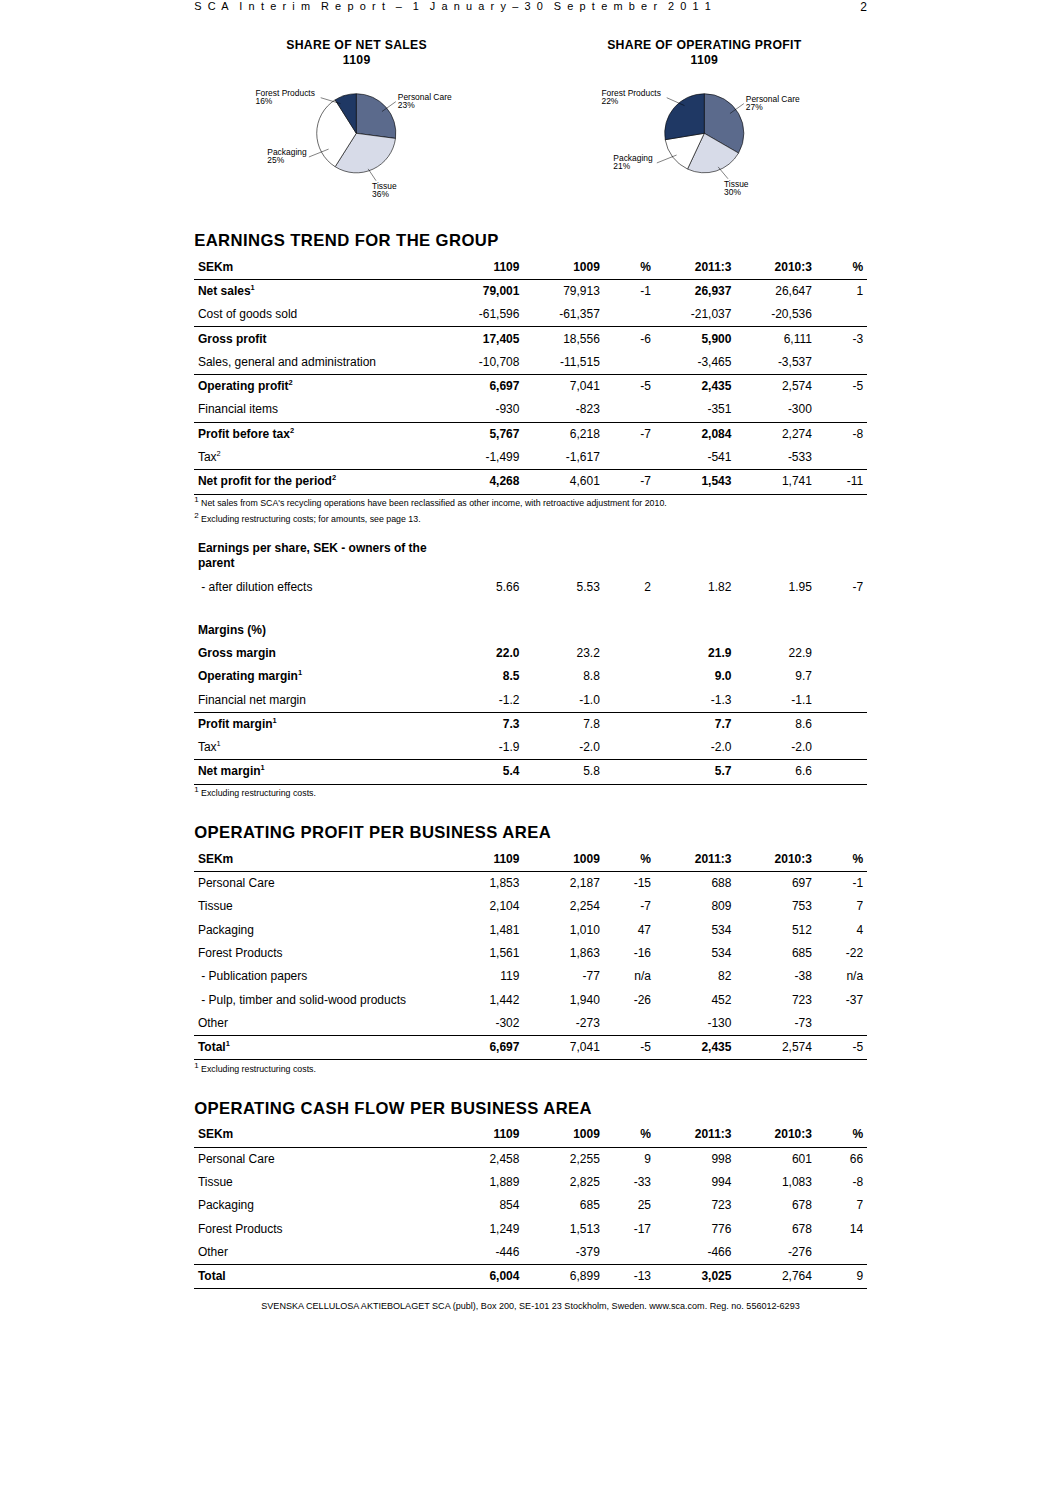S C A I n t e r i m R e p o r t – 1 J a n u a r y – 3 0 S e p t e m b e r 2 0 1 1
2
SHARE OF NET SALES1109
Personal Care 23% Tissue 36% Packaging 25% Forest Products 16%
SHARE OF OPERATING PROFIT1109
Personal Care 27% Tissue 30% Packaging 21% Forest Products 22%
EARNINGS TREND FOR THE GROUP
| SEKm | 1109 | 1009 | % | 2011:3 | 2010:3 | % |
| --- | --- | --- | --- | --- | --- | --- |
| Net sales 1 | 79,001 | 79,913 | -1 | 26,937 | 26,647 | 1 |
| Cost of goods sold | -61,596 | -61,357 | | -21,037 | -20,536 | |
| Gross profit | 17,405 | 18,556 | -6 | 5,900 | 6,111 | -3 |
| Sales, general and administration | -10,708 | -11,515 | | -3,465 | -3,537 | |
| Operating profit 2 | 6,697 | 7,041 | -5 | 2,435 | 2,574 | -5 |
| Financial items | -930 | -823 | | -351 | -300 | |
| Profit before tax 2 | 5,767 | 6,218 | -7 | 2,084 | 2,274 | -8 |
| Tax 2 | -1,499 | -1,617 | | -541 | -533 | |
| Net profit for the period 2 | 4,268 | 4,601 | -7 | 1,543 | 1,741 | -11 |
1 Net sales from SCA's recycling operations have been reclassified as other income, with retroactive adjustment for 2010.
2 Excluding restructuring costs; for amounts, see page 13.
| Earnings per share, SEK - owners of the parent | | | | | | |
| - after dilution effects | 5.66 | 5.53 | 2 | 1.82 | 1.95 | -7 |
| Margins (%) | |
| Gross margin | 22.0 | 23.2 | | 21.9 | 22.9 | |
| Operating margin 1 | 8.5 | 8.8 | | 9.0 | 9.7 | |
| Financial net margin | -1.2 | -1.0 | | -1.3 | -1.1 | |
| Profit margin 1 | 7.3 | 7.8 | | 7.7 | 8.6 | |
| Tax 1 | -1.9 | -2.0 | | -2.0 | -2.0 | |
| Net margin 1 | 5.4 | 5.8 | | 5.7 | 6.6 | |
1 Excluding restructuring costs.
OPERATING PROFIT PER BUSINESS AREA
| SEKm | 1109 | 1009 | % | 2011:3 | 2010:3 | % |
| --- | --- | --- | --- | --- | --- | --- |
| Personal Care | 1,853 | 2,187 | -15 | 688 | 697 | -1 |
| Tissue | 2,104 | 2,254 | -7 | 809 | 753 | 7 |
| Packaging | 1,481 | 1,010 | 47 | 534 | 512 | 4 |
| Forest Products | 1,561 | 1,863 | -16 | 534 | 685 | -22 |
| - Publication papers | 119 | -77 | n/a | 82 | -38 | n/a |
| - Pulp, timber and solid-wood products | 1,442 | 1,940 | -26 | 452 | 723 | -37 |
| Other | -302 | -273 | | -130 | -73 | |
| Total 1 | 6,697 | 7,041 | -5 | 2,435 | 2,574 | -5 |
1 Excluding restructuring costs.
OPERATING CASH FLOW PER BUSINESS AREA
| SEKm | 1109 | 1009 | % | 2011:3 | 2010:3 | % |
| --- | --- | --- | --- | --- | --- | --- |
| Personal Care | 2,458 | 2,255 | 9 | 998 | 601 | 66 |
| Tissue | 1,889 | 2,825 | -33 | 994 | 1,083 | -8 |
| Packaging | 854 | 685 | 25 | 723 | 678 | 7 |
| Forest Products | 1,249 | 1,513 | -17 | 776 | 678 | 14 |
| Other | -446 | -379 | | -466 | -276 | |
| Total | 6,004 | 6,899 | -13 | 3,025 | 2,764 | 9 |
SVENSKA CELLULOSA AKTIEBOLAGET SCA (publ), Box 200, SE-101 23 Stockholm, Sweden. www.sca.com. Reg. no. 556012-6293